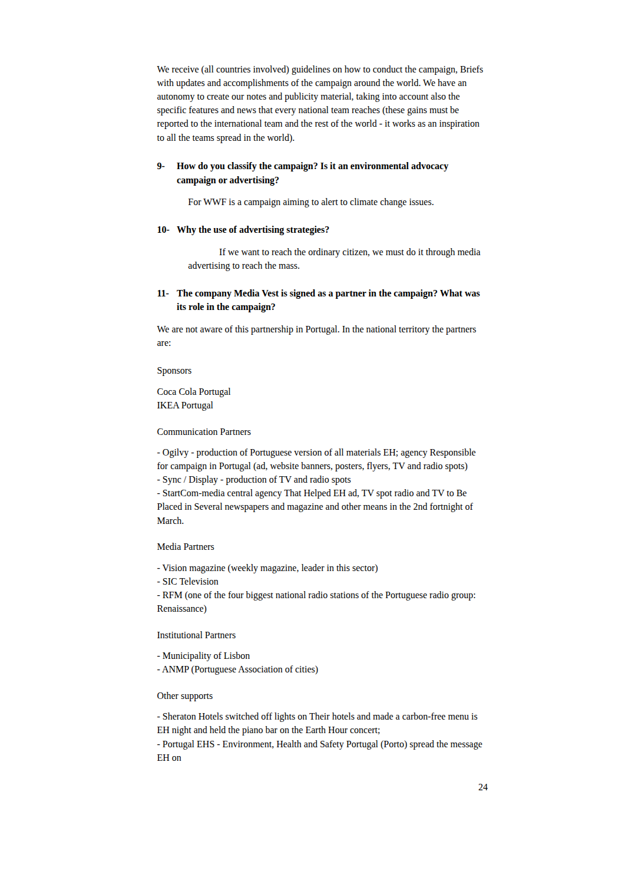We receive (all countries involved) guidelines on how to conduct the campaign, Briefs with updates and accomplishments of the campaign around the world. We have an autonomy to create our notes and publicity material, taking into account also the specific features and news that every national team reaches (these gains must be reported to the international team and the rest of the world - it works as an inspiration to all the teams spread in the world).
9-
How do you classify the campaign? Is it an environmental advocacy campaign or advertising?
For WWF is a campaign aiming to alert to climate change issues.
10-
Why the use of advertising strategies?
If we want to reach the ordinary citizen, we must do it through media advertising to reach the mass.
11-
The company Media Vest is signed as a partner in the campaign? What was its role in the campaign?
We are not aware of this partnership in Portugal. In the national territory the partners are:
Sponsors
Coca Cola Portugal
IKEA Portugal
Communication Partners
- Ogilvy - production of Portuguese version of all materials EH; agency Responsible for campaign in Portugal (ad, website banners, posters, flyers, TV and radio spots)
- Sync / Display - production of TV and radio spots
- StartCom-media central agency That Helped EH ad, TV spot radio and TV to Be Placed in Several newspapers and magazine and other means in the 2nd fortnight of March.
Media Partners
- Vision magazine (weekly magazine, leader in this sector)
- SIC Television
- RFM (one of the four biggest national radio stations of the Portuguese radio group: Renaissance)
Institutional Partners
- Municipality of Lisbon
- ANMP (Portuguese Association of cities)
Other supports
- Sheraton Hotels switched off lights on Their hotels and made a carbon-free menu is EH night and held the piano bar on the Earth Hour concert;
- Portugal EHS - Environment, Health and Safety Portugal (Porto) spread the message EH on
24